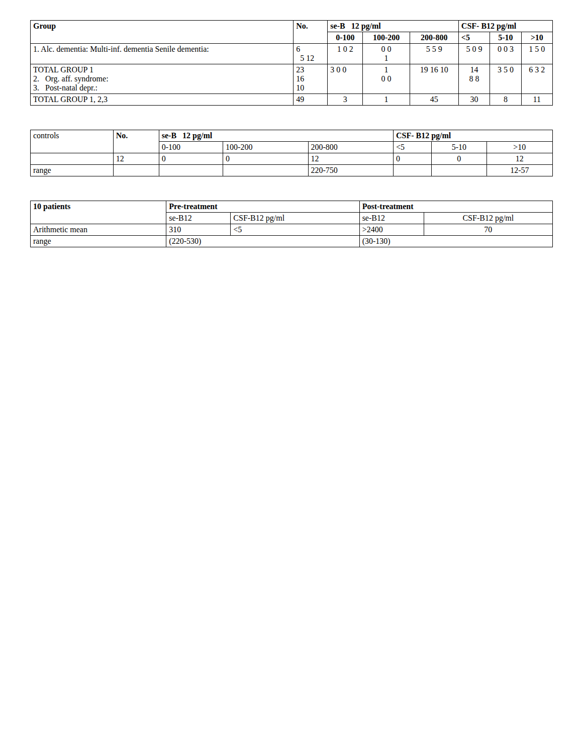| Group | No. | se-B 12 pg/ml | CSF- B12 pg/ml |
| 0-100 | 100-200 | 200-800 | <5 | 5-10 | >10 |
| 1. Alc. dementia: Multi-inf. dementia Senile dementia: | 6 5 12 | 1 0 2 | 0 0 1 | 5 5 9 | 5 0 9 | 0 0 3 | 1 5 0 |
| TOTAL GROUP 1 2. Org. aff. syndrome: 3. Post-natal depr.: | 23 16 10 | 3 0 0 | 1 0 0 | 19 16 10 | 14 8 8 | 3 5 0 | 6 3 2 |
| TOTAL GROUP 1, 2,3 | 49 | 3 | 1 | 45 | 30 | 8 | 11 |
| controls | No. | se-B 12 pg/ml | CSF- B12 pg/ml |
| 0-100 | 100-200 | 200-800 | <5 | 5-10 | >10 |
| | 12 | 0 | 0 | 12 | 0 | 0 | 12 |
| range | | | | 220-750 | | | 12-57 |
| 10 patients | Pre-treatment | Post-treatment |
| se-B12 | CSF-B12 pg/ml | se-B12 | CSF-B12 pg/ml |
| Arithmetic mean | 310 | <5 | >2400 | 70 |
| range | (220-530) | (30-130) |